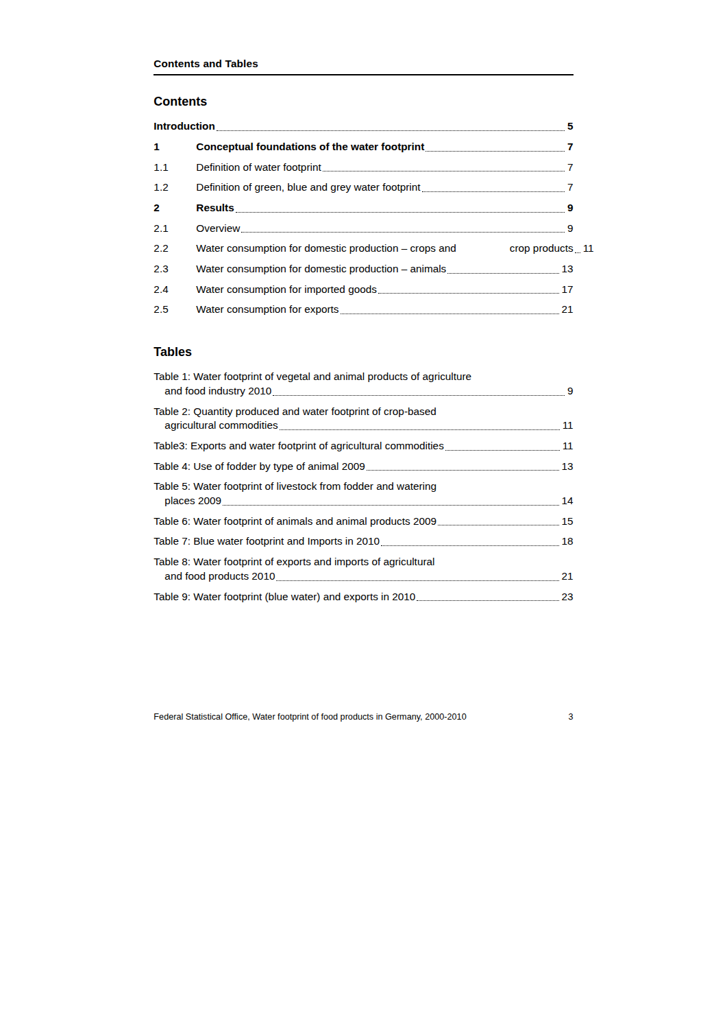Contents and Tables
Contents
Introduction 5
1 Conceptual foundations of the water footprint 7
1.1 Definition of water footprint 7
1.2 Definition of green, blue and grey water footprint 7
2 Results 9
2.1 Overview 9
2.2 Water consumption for domestic production – crops and
crop products 11
2.3 Water consumption for domestic production – animals 13
2.4 Water consumption for imported goods 17
2.5 Water consumption for exports 21
Tables
Table 1: Water footprint of vegetal and animal products of agriculture
and food industry 2010 9
Table 2: Quantity produced and water footprint of crop-based
agricultural commodities 11
Table3: Exports and water footprint of agricultural commodities 11
Table 4: Use of fodder by type of animal 2009 13
Table 5: Water footprint of livestock from fodder and watering
places 2009 14
Table 6: Water footprint of animals and animal products 2009 15
Table 7: Blue water footprint and Imports in 2010 18
Table 8: Water footprint of exports and imports of agricultural
and food products 2010 21
Table 9: Water footprint (blue water) and exports in 2010 23
Federal Statistical Office, Water footprint of food products in Germany, 2000-2010 3